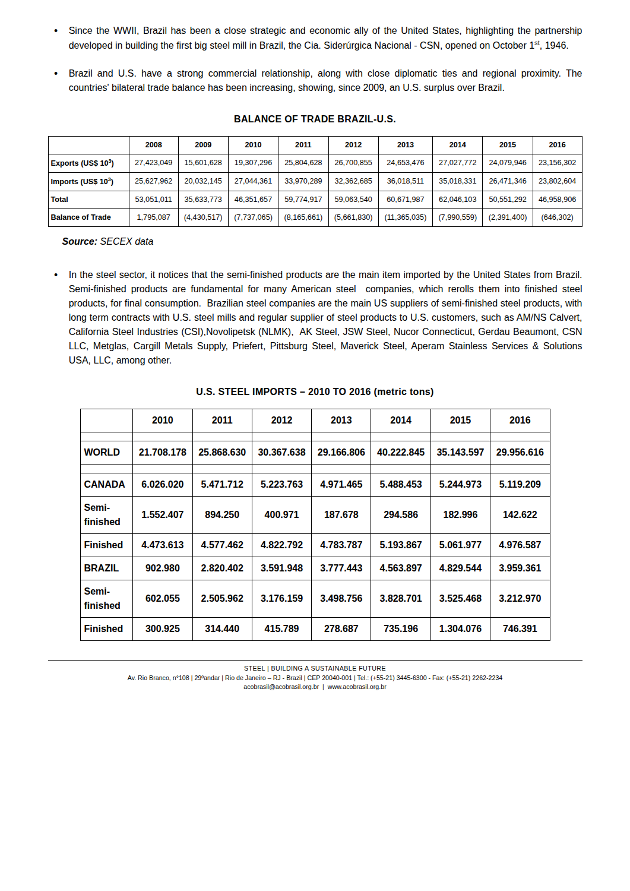Since the WWII, Brazil has been a close strategic and economic ally of the United States, highlighting the partnership developed in building the first big steel mill in Brazil, the Cia. Siderúrgica Nacional - CSN, opened on October 1st, 1946.
Brazil and U.S. have a strong commercial relationship, along with close diplomatic ties and regional proximity. The countries' bilateral trade balance has been increasing, showing, since 2009, an U.S. surplus over Brazil.
BALANCE OF TRADE BRAZIL-U.S.
| | 2008 | 2009 | 2010 | 2011 | 2012 | 2013 | 2014 | 2015 | 2016 |
| --- | --- | --- | --- | --- | --- | --- | --- | --- | --- |
| Exports (US$ 10 3 ) | 27,423,049 | 15,601,628 | 19,307,296 | 25,804,628 | 26,700,855 | 24,653,476 | 27,027,772 | 24,079,946 | 23,156,302 |
| Imports (US$ 10 3 ) | 25,627,962 | 20,032,145 | 27,044,361 | 33,970,289 | 32,362,685 | 36,018,511 | 35,018,331 | 26,471,346 | 23,802,604 |
| Total | 53,051,011 | 35,633,773 | 46,351,657 | 59,774,917 | 59,063,540 | 60,671,987 | 62,046,103 | 50,551,292 | 46,958,906 |
| Balance of Trade | 1,795,087 | (4,430,517) | (7,737,065) | (8,165,661) | (5,661,830) | (11,365,035) | (7,990,559) | (2,391,400) | (646,302) |
Source: SECEX data
In the steel sector, it notices that the semi-finished products are the main item imported by the United States from Brazil. Semi-finished products are fundamental for many American steel companies, which rerolls them into finished steel products, for final consumption. Brazilian steel companies are the main US suppliers of semi-finished steel products, with long term contracts with U.S. steel mills and regular supplier of steel products to U.S. customers, such as AM/NS Calvert, California Steel Industries (CSI),Novolipetsk (NLMK), AK Steel, JSW Steel, Nucor Connecticut, Gerdau Beaumont, CSN LLC, Metglas, Cargill Metals Supply, Priefert, Pittsburg Steel, Maverick Steel, Aperam Stainless Services & Solutions USA, LLC, among other.
U.S. STEEL IMPORTS – 2010 TO 2016 (metric tons)
| | 2010 | 2011 | 2012 | 2013 | 2014 | 2015 | 2016 |
| --- | --- | --- | --- | --- | --- | --- | --- |
| WORLD | 21.708.178 | 25.868.630 | 30.367.638 | 29.166.806 | 40.222.845 | 35.143.597 | 29.956.616 |
| CANADA | 6.026.020 | 5.471.712 | 5.223.763 | 4.971.465 | 5.488.453 | 5.244.973 | 5.119.209 |
| Semi- finished | 1.552.407 | 894.250 | 400.971 | 187.678 | 294.586 | 182.996 | 142.622 |
| Finished | 4.473.613 | 4.577.462 | 4.822.792 | 4.783.787 | 5.193.867 | 5.061.977 | 4.976.587 |
| BRAZIL | 902.980 | 2.820.402 | 3.591.948 | 3.777.443 | 4.563.897 | 4.829.544 | 3.959.361 |
| Semi- finished | 602.055 | 2.505.962 | 3.176.159 | 3.498.756 | 3.828.701 | 3.525.468 | 3.212.970 |
| Finished | 300.925 | 314.440 | 415.789 | 278.687 | 735.196 | 1.304.076 | 746.391 |
STEEL | BUILDING A SUSTAINABLE FUTURE
Av. Rio Branco, n°108 | 29ºandar | Rio de Janeiro – RJ - Brazil | CEP 20040-001 | Tel.: (+55-21) 3445-6300 - Fax: (+55-21) 2262-2234
acobrasil@acobrasil.org.br | www.acobrasil.org.br